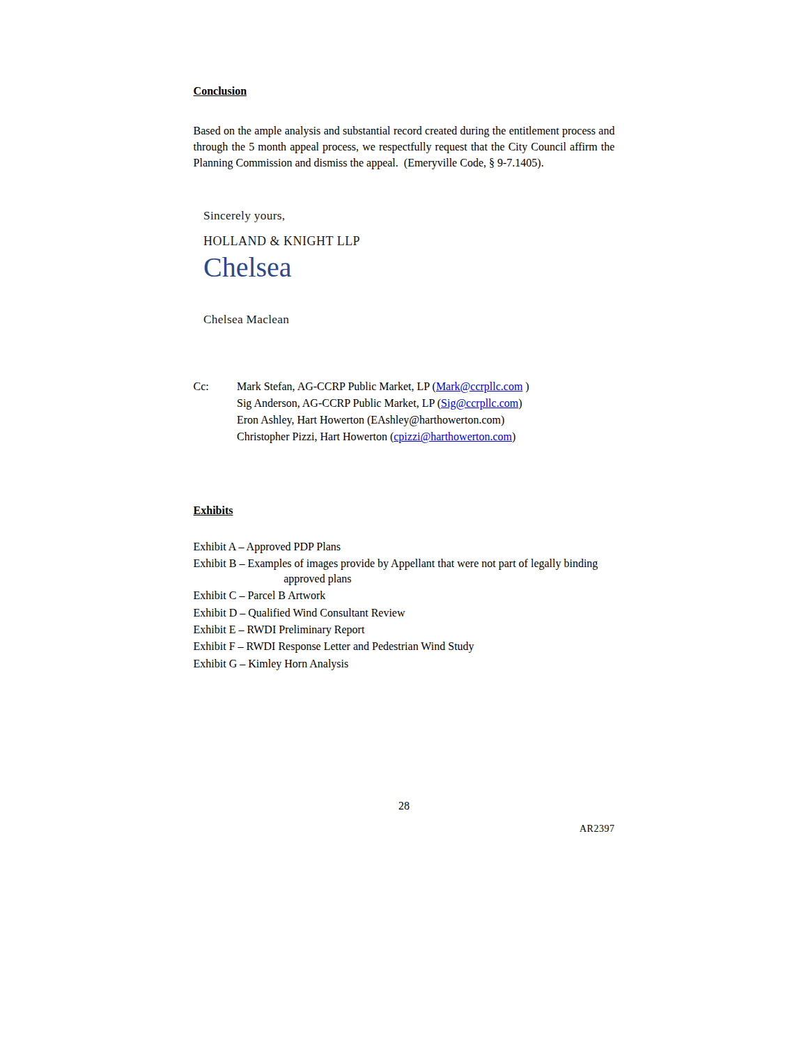Conclusion
Based on the ample analysis and substantial record created during the entitlement process and through the 5 month appeal process, we respectfully request that the City Council affirm the Planning Commission and dismiss the appeal. (Emeryville Code, § 9-7.1405).
Sincerely yours,
HOLLAND & KNIGHT LLP
Chelsea
Chelsea Maclean
Cc:
Mark Stefan, AG-CCRP Public Market, LP (Mark@ccrpllc.com )
Sig Anderson, AG-CCRP Public Market, LP (Sig@ccrpllc.com)
Eron Ashley, Hart Howerton (EAshley@harthowerton.com)
Christopher Pizzi, Hart Howerton (cpizzi@harthowerton.com)
Exhibits
Exhibit A – Approved PDP Plans
Exhibit B – Examples of images provide by Appellant that were not part of legally binding approved plans
Exhibit C – Parcel B Artwork
Exhibit D – Qualified Wind Consultant Review
Exhibit E – RWDI Preliminary Report
Exhibit F – RWDI Response Letter and Pedestrian Wind Study
Exhibit G – Kimley Horn Analysis
28
AR2397